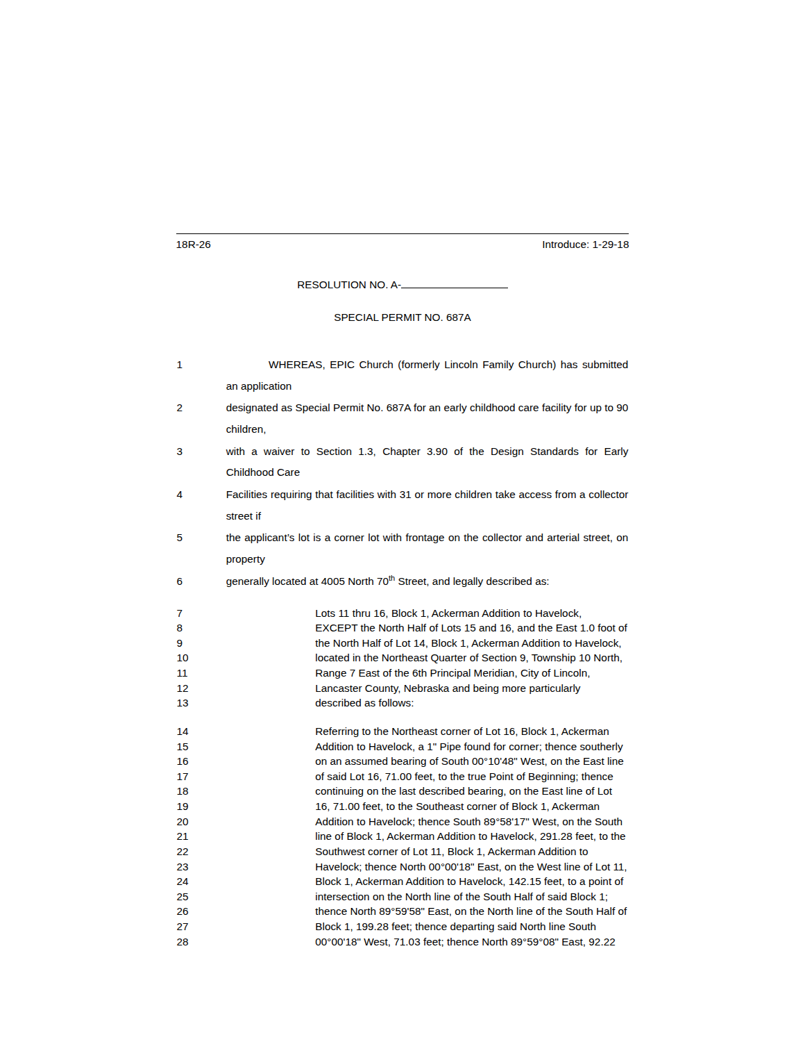18R-26 Introduce: 1-29-18
RESOLUTION NO. A-
SPECIAL PERMIT NO. 687A
| 1 | WHEREAS, EPIC Church (formerly Lincoln Family Church) has submitted an application |
| 2 | designated as Special Permit No. 687A for an early childhood care facility for up to 90 children, |
| 3 | with a waiver to Section 1.3, Chapter 3.90 of the Design Standards for Early Childhood Care |
| 4 | Facilities requiring that facilities with 31 or more children take access from a collector street if |
| 5 | the applicant’s lot is a corner lot with frontage on the collector and arterial street, on property |
| 6 | generally located at 4005 North 70 th Street, and legally described as: |
| 7 | Lots 11 thru 16, Block 1, Ackerman Addition to Havelock, |
| 8 | EXCEPT the North Half of Lots 15 and 16, and the East 1.0 foot of |
| 9 | the North Half of Lot 14, Block 1, Ackerman Addition to Havelock, |
| 10 | located in the Northeast Quarter of Section 9, Township 10 North, |
| 11 | Range 7 East of the 6th Principal Meridian, City of Lincoln, |
| 12 | Lancaster County, Nebraska and being more particularly |
| 13 | described as follows: |
| 14 | Referring to the Northeast corner of Lot 16, Block 1, Ackerman |
| 15 | Addition to Havelock, a 1" Pipe found for corner; thence southerly |
| 16 | on an assumed bearing of South 00°10'48" West, on the East line |
| 17 | of said Lot 16, 71.00 feet, to the true Point of Beginning; thence |
| 18 | continuing on the last described bearing, on the East line of Lot |
| 19 | 16, 71.00 feet, to the Southeast corner of Block 1, Ackerman |
| 20 | Addition to Havelock; thence South 89°58'17" West, on the South |
| 21 | line of Block 1, Ackerman Addition to Havelock, 291.28 feet, to the |
| 22 | Southwest corner of Lot 11, Block 1, Ackerman Addition to |
| 23 | Havelock; thence North 00°00'18" East, on the West line of Lot 11, |
| 24 | Block 1, Ackerman Addition to Havelock, 142.15 feet, to a point of |
| 25 | intersection on the North line of the South Half of said Block 1; |
| 26 | thence North 89°59'58" East, on the North line of the South Half of |
| 27 | Block 1, 199.28 feet; thence departing said North line South |
| 28 | 00°00'18" West, 71.03 feet; thence North 89°59°08" East, 92.22 |